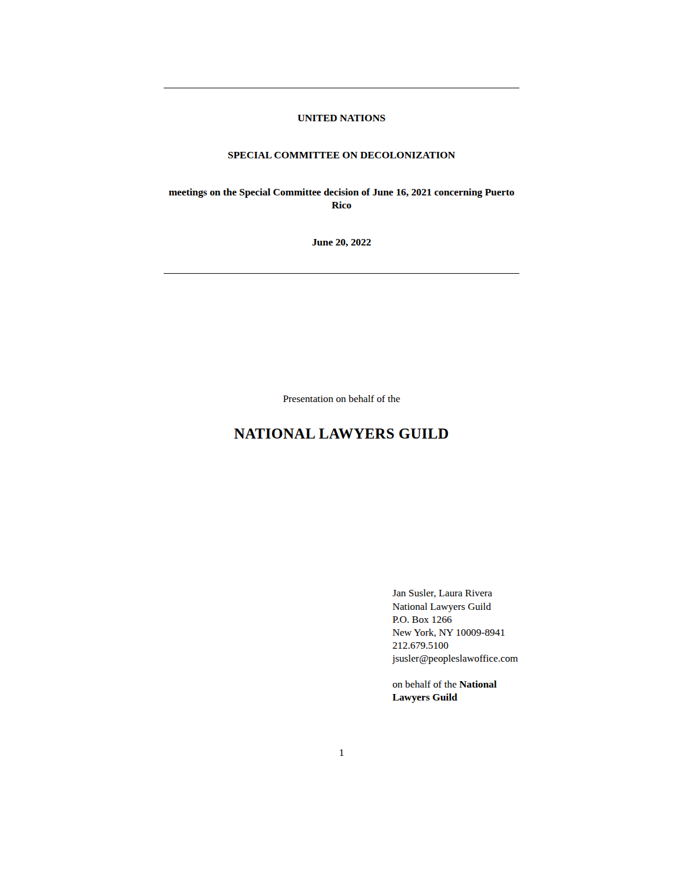UNITED NATIONS
SPECIAL COMMITTEE ON DECOLONIZATION
meetings on the Special Committee decision of June 16, 2021 concerning Puerto Rico
June 20, 2022
Presentation on behalf of the
NATIONAL LAWYERS GUILD
Jan Susler, Laura Rivera
National Lawyers Guild
P.O. Box 1266
New York, NY 10009-8941
212.679.5100
jsusler@peopleslawoffice.com
on behalf of the National Lawyers Guild
1